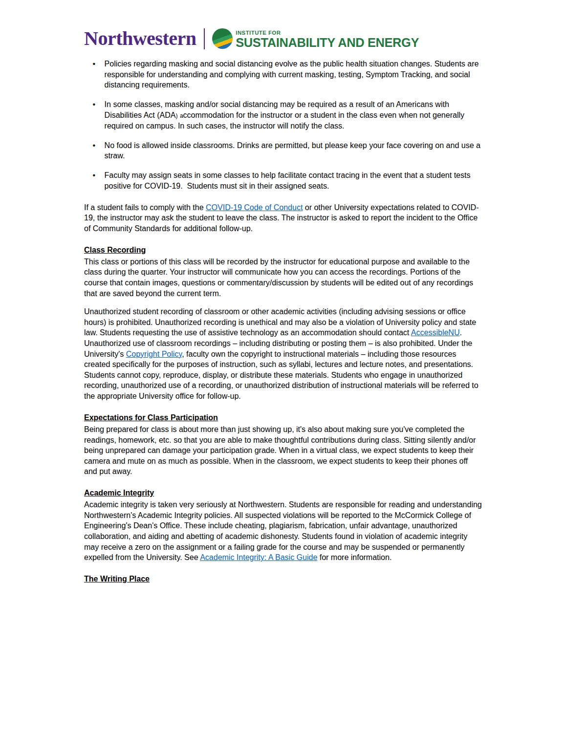Northwestern INSTITUTE FOR
SUSTAINABILITY AND ENERGY
Policies regarding masking and social distancing evolve as the public health situation changes. Students are responsible for understanding and complying with current masking, testing, Symptom Tracking, and social distancing requirements.
In some classes, masking and/or social distancing may be required as a result of an Americans with Disabilities Act (ADA) accommodation for the instructor or a student in the class even when not generally required on campus. In such cases, the instructor will notify the class.
No food is allowed inside classrooms. Drinks are permitted, but please keep your face covering on and use a straw.
Faculty may assign seats in some classes to help facilitate contact tracing in the event that a student tests positive for COVID-19. Students must sit in their assigned seats.
If a student fails to comply with the COVID-19 Code of Conduct or other University expectations related to COVID-19, the instructor may ask the student to leave the class. The instructor is asked to report the incident to the Office of Community Standards for additional follow-up.
Class Recording
This class or portions of this class will be recorded by the instructor for educational purpose and available to the class during the quarter. Your instructor will communicate how you can access the recordings. Portions of the course that contain images, questions or commentary/discussion by students will be edited out of any recordings that are saved beyond the current term.
Unauthorized student recording of classroom or other academic activities (including advising sessions or office hours) is prohibited. Unauthorized recording is unethical and may also be a violation of University policy and state law. Students requesting the use of assistive technology as an accommodation should contact AccessibleNU. Unauthorized use of classroom recordings – including distributing or posting them – is also prohibited. Under the University's Copyright Policy, faculty own the copyright to instructional materials – including those resources created specifically for the purposes of instruction, such as syllabi, lectures and lecture notes, and presentations. Students cannot copy, reproduce, display, or distribute these materials. Students who engage in unauthorized recording, unauthorized use of a recording, or unauthorized distribution of instructional materials will be referred to the appropriate University office for follow-up.
Expectations for Class Participation
Being prepared for class is about more than just showing up, it's also about making sure you've completed the readings, homework, etc. so that you are able to make thoughtful contributions during class. Sitting silently and/or being unprepared can damage your participation grade. When in a virtual class, we expect students to keep their camera and mute on as much as possible. When in the classroom, we expect students to keep their phones off and put away.
Academic Integrity
Academic integrity is taken very seriously at Northwestern. Students are responsible for reading and understanding Northwestern's Academic Integrity policies. All suspected violations will be reported to the McCormick College of Engineering's Dean's Office. These include cheating, plagiarism, fabrication, unfair advantage, unauthorized collaboration, and aiding and abetting of academic dishonesty. Students found in violation of academic integrity may receive a zero on the assignment or a failing grade for the course and may be suspended or permanently expelled from the University. See Academic Integrity: A Basic Guide for more information.
The Writing Place